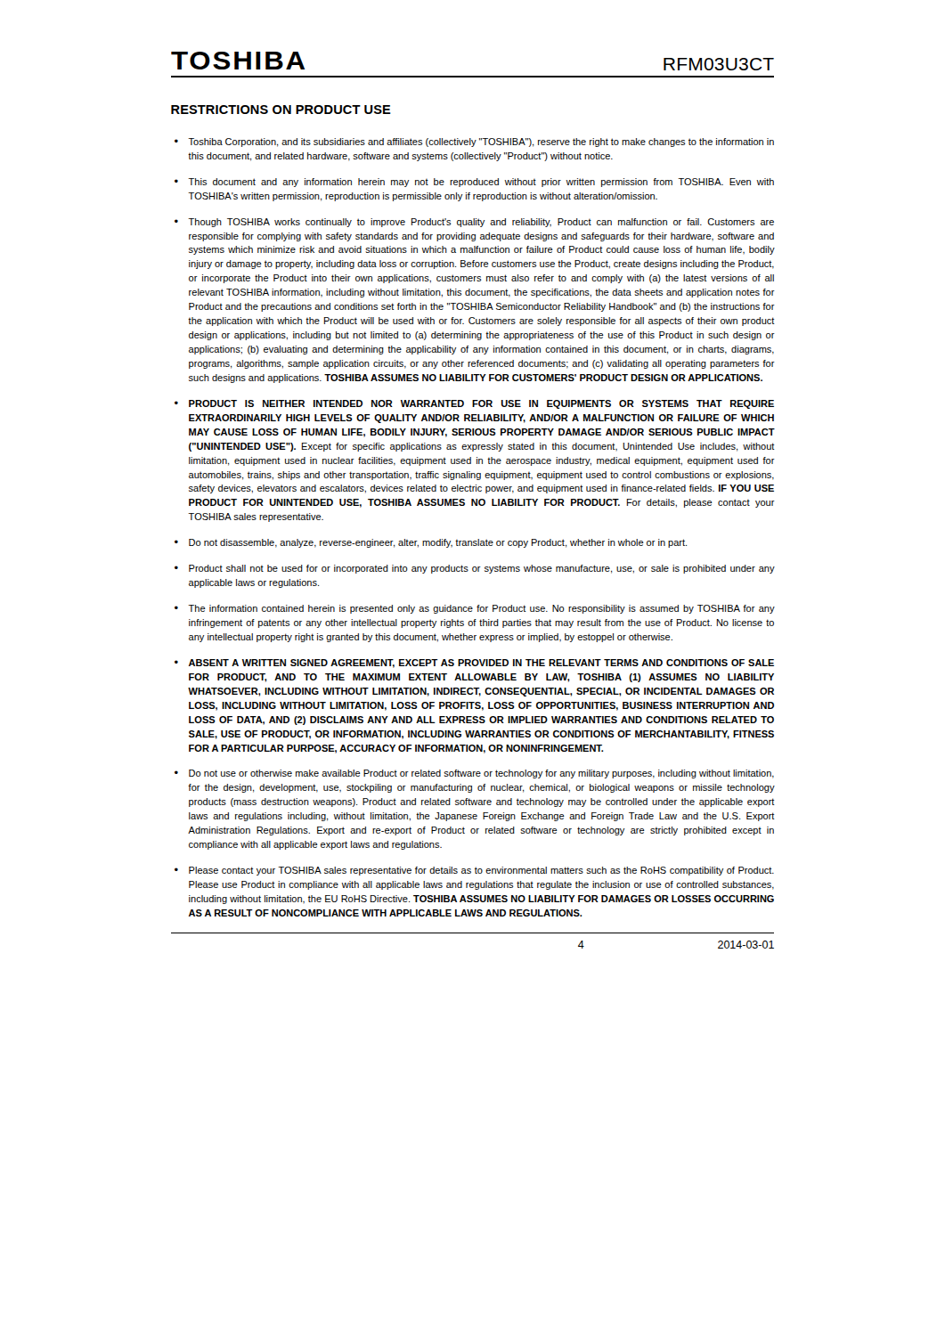TOSHIBA
RFM03U3CT
RESTRICTIONS ON PRODUCT USE
Toshiba Corporation, and its subsidiaries and affiliates (collectively "TOSHIBA"), reserve the right to make changes to the information in this document, and related hardware, software and systems (collectively "Product") without notice.
This document and any information herein may not be reproduced without prior written permission from TOSHIBA. Even with TOSHIBA's written permission, reproduction is permissible only if reproduction is without alteration/omission.
Though TOSHIBA works continually to improve Product's quality and reliability, Product can malfunction or fail. Customers are responsible for complying with safety standards and for providing adequate designs and safeguards for their hardware, software and systems which minimize risk and avoid situations in which a malfunction or failure of Product could cause loss of human life, bodily injury or damage to property, including data loss or corruption. Before customers use the Product, create designs including the Product, or incorporate the Product into their own applications, customers must also refer to and comply with (a) the latest versions of all relevant TOSHIBA information, including without limitation, this document, the specifications, the data sheets and application notes for Product and the precautions and conditions set forth in the "TOSHIBA Semiconductor Reliability Handbook" and (b) the instructions for the application with which the Product will be used with or for. Customers are solely responsible for all aspects of their own product design or applications, including but not limited to (a) determining the appropriateness of the use of this Product in such design or applications; (b) evaluating and determining the applicability of any information contained in this document, or in charts, diagrams, programs, algorithms, sample application circuits, or any other referenced documents; and (c) validating all operating parameters for such designs and applications. TOSHIBA ASSUMES NO LIABILITY FOR CUSTOMERS' PRODUCT DESIGN OR APPLICATIONS.
PRODUCT IS NEITHER INTENDED NOR WARRANTED FOR USE IN EQUIPMENTS OR SYSTEMS THAT REQUIRE EXTRAORDINARILY HIGH LEVELS OF QUALITY AND/OR RELIABILITY, AND/OR A MALFUNCTION OR FAILURE OF WHICH MAY CAUSE LOSS OF HUMAN LIFE, BODILY INJURY, SERIOUS PROPERTY DAMAGE AND/OR SERIOUS PUBLIC IMPACT ("UNINTENDED USE"). Except for specific applications as expressly stated in this document, Unintended Use includes, without limitation, equipment used in nuclear facilities, equipment used in the aerospace industry, medical equipment, equipment used for automobiles, trains, ships and other transportation, traffic signaling equipment, equipment used to control combustions or explosions, safety devices, elevators and escalators, devices related to electric power, and equipment used in finance-related fields. IF YOU USE PRODUCT FOR UNINTENDED USE, TOSHIBA ASSUMES NO LIABILITY FOR PRODUCT. For details, please contact your TOSHIBA sales representative.
Do not disassemble, analyze, reverse-engineer, alter, modify, translate or copy Product, whether in whole or in part.
Product shall not be used for or incorporated into any products or systems whose manufacture, use, or sale is prohibited under any applicable laws or regulations.
The information contained herein is presented only as guidance for Product use. No responsibility is assumed by TOSHIBA for any infringement of patents or any other intellectual property rights of third parties that may result from the use of Product. No license to any intellectual property right is granted by this document, whether express or implied, by estoppel or otherwise.
ABSENT A WRITTEN SIGNED AGREEMENT, EXCEPT AS PROVIDED IN THE RELEVANT TERMS AND CONDITIONS OF SALE FOR PRODUCT, AND TO THE MAXIMUM EXTENT ALLOWABLE BY LAW, TOSHIBA (1) ASSUMES NO LIABILITY WHATSOEVER, INCLUDING WITHOUT LIMITATION, INDIRECT, CONSEQUENTIAL, SPECIAL, OR INCIDENTAL DAMAGES OR LOSS, INCLUDING WITHOUT LIMITATION, LOSS OF PROFITS, LOSS OF OPPORTUNITIES, BUSINESS INTERRUPTION AND LOSS OF DATA, AND (2) DISCLAIMS ANY AND ALL EXPRESS OR IMPLIED WARRANTIES AND CONDITIONS RELATED TO SALE, USE OF PRODUCT, OR INFORMATION, INCLUDING WARRANTIES OR CONDITIONS OF MERCHANTABILITY, FITNESS FOR A PARTICULAR PURPOSE, ACCURACY OF INFORMATION, OR NONINFRINGEMENT.
Do not use or otherwise make available Product or related software or technology for any military purposes, including without limitation, for the design, development, use, stockpiling or manufacturing of nuclear, chemical, or biological weapons or missile technology products (mass destruction weapons). Product and related software and technology may be controlled under the applicable export laws and regulations including, without limitation, the Japanese Foreign Exchange and Foreign Trade Law and the U.S. Export Administration Regulations. Export and re-export of Product or related software or technology are strictly prohibited except in compliance with all applicable export laws and regulations.
Please contact your TOSHIBA sales representative for details as to environmental matters such as the RoHS compatibility of Product. Please use Product in compliance with all applicable laws and regulations that regulate the inclusion or use of controlled substances, including without limitation, the EU RoHS Directive. TOSHIBA ASSUMES NO LIABILITY FOR DAMAGES OR LOSSES OCCURRING AS A RESULT OF NONCOMPLIANCE WITH APPLICABLE LAWS AND REGULATIONS.
4
2014-03-01